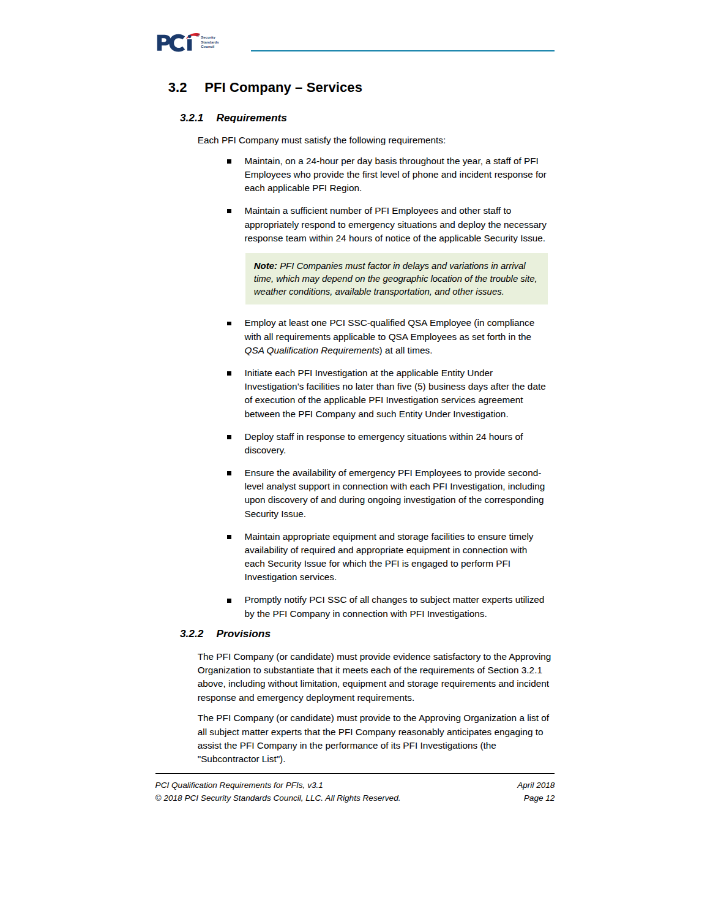R Security Standards Council
3.2 PFI Company – Services
3.2.1 Requirements
Each PFI Company must satisfy the following requirements:
Maintain, on a 24-hour per day basis throughout the year, a staff of PFI Employees who provide the first level of phone and incident response for each applicable PFI Region.
Maintain a sufficient number of PFI Employees and other staff to appropriately respond to emergency situations and deploy the necessary response team within 24 hours of notice of the applicable Security Issue.
Note: PFI Companies must factor in delays and variations in arrival time, which may depend on the geographic location of the trouble site, weather conditions, available transportation, and other issues.
Employ at least one PCI SSC-qualified QSA Employee (in compliance with all requirements applicable to QSA Employees as set forth in the QSA Qualification Requirements) at all times.
Initiate each PFI Investigation at the applicable Entity Under Investigation’s facilities no later than five (5) business days after the date of execution of the applicable PFI Investigation services agreement between the PFI Company and such Entity Under Investigation.
Deploy staff in response to emergency situations within 24 hours of discovery.
Ensure the availability of emergency PFI Employees to provide second-level analyst support in connection with each PFI Investigation, including upon discovery of and during ongoing investigation of the corresponding Security Issue.
Maintain appropriate equipment and storage facilities to ensure timely availability of required and appropriate equipment in connection with each Security Issue for which the PFI is engaged to perform PFI Investigation services.
Promptly notify PCI SSC of all changes to subject matter experts utilized by the PFI Company in connection with PFI Investigations.
3.2.2 Provisions
The PFI Company (or candidate) must provide evidence satisfactory to the Approving Organization to substantiate that it meets each of the requirements of Section 3.2.1 above, including without limitation, equipment and storage requirements and incident response and emergency deployment requirements.
The PFI Company (or candidate) must provide to the Approving Organization a list of all subject matter experts that the PFI Company reasonably anticipates engaging to assist the PFI Company in the performance of its PFI Investigations (the "Subcontractor List").
PCI Qualification Requirements for PFIs, v3.1
April 2018
© 2018 PCI Security Standards Council, LLC. All Rights Reserved.
Page 12